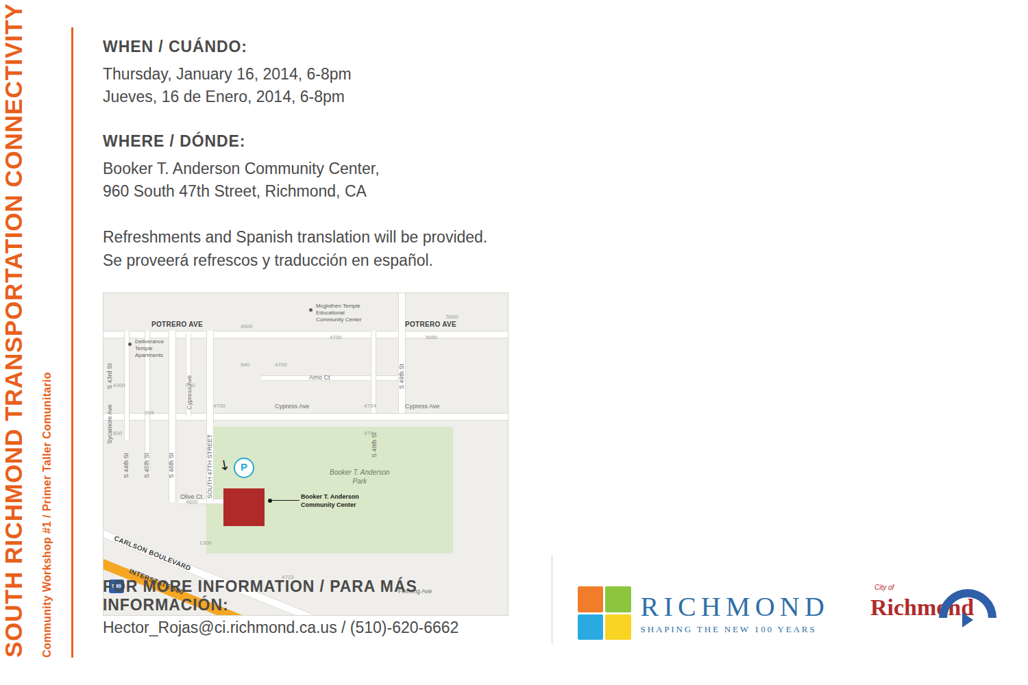South Richmond Transportation Connectivity Plan
Community Workshop #1 / Primer Taller Comunitario
When / Cuándo:
Thursday, January 16, 2014, 6-8pm
Jueves, 16 de Enero, 2014, 6-8pm
Where / Dónde:
Booker T. Anderson Community Center,
960 South 47th Street, Richmond, CA
Refreshments and Spanish translation will be provided.
Se proveerá refrescos y traducción en español.
Booker T. Anderson
Park
580
Booker T. Anderson
Community Center
P
↘
Mcglothen Temple
Educational
Community Center
Deliverance
Temple
Apartments
POTRERO AVE
POTRERO AVE
Arno Ct
Cypress Ave
Cypress Ave
Olive Ct
SOUTH 47TH STREET
S 49th St
S 49th St
S 46th St
S 45th St
S 44th St
Cypress Ave
Sycamore Ave
S 43rd St
CARLSON BOULEVARD
INTERSTATE 580
Fleming Ave
4500
4700
5050
4700
940
4700
4724
960
999
830
4300
4600
979
1300
4723
5000
For more information / Para más información:
Hector_Rojas@ci.richmond.ca.us / (510)-620-6662
RICHMOND
SHAPING THE NEW 100 YEARS
City of
Richmond